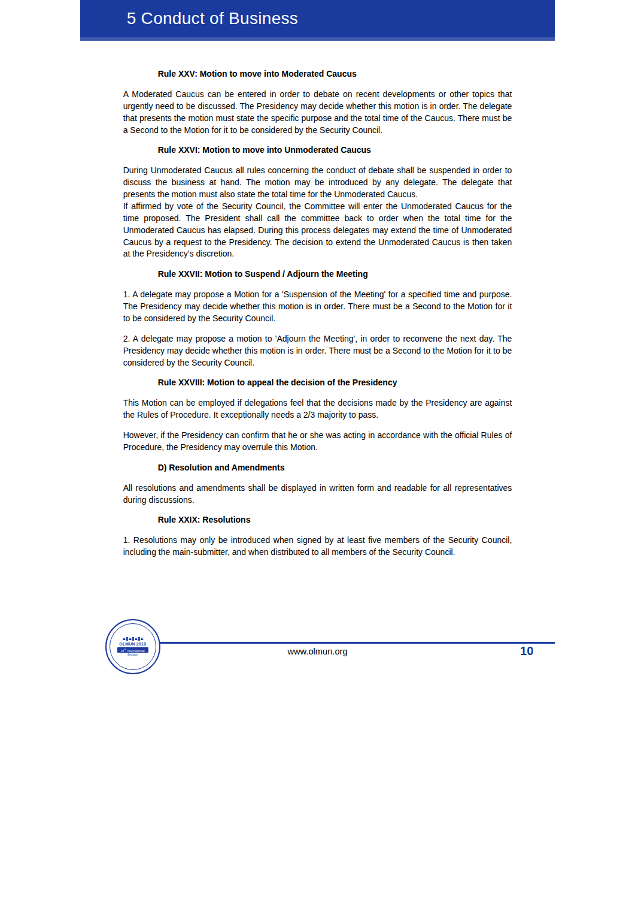5 Conduct of Business
Rule XXV: Motion to move into Moderated Caucus
A Moderated Caucus can be entered in order to debate on recent developments or other topics that urgently need to be discussed. The Presidency may decide whether this motion is in order. The delegate that presents the motion must state the specific purpose and the total time of the Caucus. There must be a Second to the Motion for it to be considered by the Security Council.
Rule XXVI: Motion to move into Unmoderated Caucus
During Unmoderated Caucus all rules concerning the conduct of debate shall be suspended in order to discuss the business at hand. The motion may be introduced by any delegate. The delegate that presents the motion must also state the total time for the Unmoderated Caucus.
If affirmed by vote of the Security Council, the Committee will enter the Unmoderated Caucus for the time proposed. The President shall call the committee back to order when the total time for the Unmoderated Caucus has elapsed. During this process delegates may extend the time of Unmoderated Caucus by a request to the Presidency. The decision to extend the Unmoderated Caucus is then taken at the Presidency's discretion.
Rule XXVII: Motion to Suspend / Adjourn the Meeting
1. A delegate may propose a Motion for a 'Suspension of the Meeting' for a specified time and purpose. The Presidency may decide whether this motion is in order. There must be a Second to the Motion for it to be considered by the Security Council.
2. A delegate may propose a motion to 'Adjourn the Meeting', in order to reconvene the next day. The Presidency may decide whether this motion is in order. There must be a Second to the Motion for it to be considered by the Security Council.
Rule XXVIII: Motion to appeal the decision of the Presidency
This Motion can be employed if delegations feel that the decisions made by the Presidency are against the Rules of Procedure. It exceptionally needs a 2/3 majority to pass.
However, if the Presidency can confirm that he or she was acting in accordance with the official Rules of Procedure, the Presidency may overrule this Motion.
D) Resolution and Amendments
All resolutions and amendments shall be displayed in written form and readable for all representatives during discussions.
Rule XXIX: Resolutions
1. Resolutions may only be introduced when signed by at least five members of the Security Council, including the main-submitter, and when distributed to all members of the Security Council.
▲▮▲▮▲▮▲
OLMUN 2018
18th International
Session
www.olmun.org
10